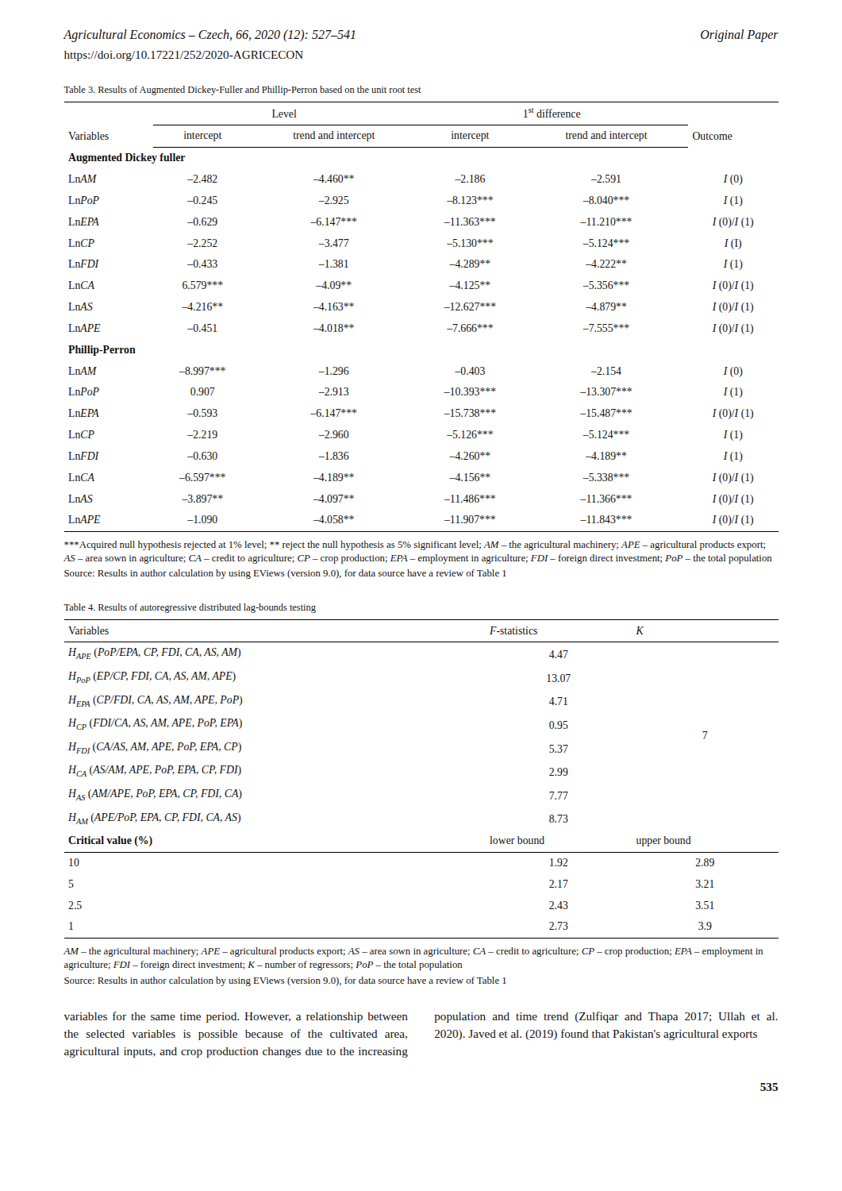Agricultural Economics – Czech, 66, 2020 (12): 527–541
Original Paper
https://doi.org/10.17221/252/2020-AGRICECON
Table 3. Results of Augmented Dickey-Fuller and Phillip-Perron based on the unit root test
| Variables | Level | 1 st difference | Outcome |
| --- | --- | --- | --- |
| intercept | trend and intercept | intercept | trend and intercept |
| Augmented Dickey fuller |
| Ln AM | –2.482 | –4.460** | –2.186 | –2.591 | I (0) |
| Ln PoP | –0.245 | –2.925 | –8.123*** | –8.040*** | I (1) |
| Ln EPA | –0.629 | –6.147*** | –11.363*** | –11.210*** | I (0)/ I (1) |
| Ln CP | –2.252 | –3.477 | –5.130*** | –5.124*** | I (I) |
| Ln FDI | –0.433 | –1.381 | –4.289** | –4.222** | I (1) |
| Ln CA | 6.579*** | –4.09** | –4.125** | –5.356*** | I (0)/ I (1) |
| Ln AS | –4.216** | –4.163** | –12.627*** | –4.879** | I (0)/ I (1) |
| Ln APE | –0.451 | –4.018** | –7.666*** | –7.555*** | I (0)/ I (1) |
| Phillip-Perron |
| Ln AM | –8.997*** | –1.296 | –0.403 | –2.154 | I (0) |
| Ln PoP | 0.907 | –2.913 | –10.393*** | –13.307*** | I (1) |
| Ln EPA | –0.593 | –6.147*** | –15.738*** | –15.487*** | I (0)/ I (1) |
| Ln CP | –2.219 | –2.960 | –5.126*** | –5.124*** | I (1) |
| Ln FDI | –0.630 | –1.836 | –4.260** | –4.189** | I (1) |
| Ln CA | –6.597*** | –4.189** | –4.156** | –5.338*** | I (0)/ I (1) |
| Ln AS | –3.897** | –4.097** | –11.486*** | –11.366*** | I (0)/ I (1) |
| Ln APE | –1.090 | –4.058** | –11.907*** | –11.843*** | I (0)/ I (1) |
***Acquired null hypothesis rejected at 1% level; ** reject the null hypothesis as 5% significant level; AM – the agricultural machinery; APE – agricultural products export; AS – area sown in agriculture; CA – credit to agriculture; CP – crop production; EPA – employment in agriculture; FDI – foreign direct investment; PoP – the total population
Source: Results in author calculation by using EViews (version 9.0), for data source have a review of Table 1
Table 4. Results of autoregressive distributed lag-bounds testing
| Variables | F -statistics | K |
| --- | --- | --- |
| H APE ( PoP/EPA, CP, FDI, CA, AS, AM ) | 4.47 | 7 |
| H PoP ( EP/CP, FDI, CA, AS, AM, APE ) | 13.07 |
| H EPA ( CP/FDI, CA, AS, AM, APE, PoP ) | 4.71 |
| H CP ( FDI/CA, AS, AM, APE, PoP, EPA ) | 0.95 |
| H FDI ( CA/AS, AM, APE, PoP, EPA, CP ) | 5.37 |
| H CA ( AS/AM, APE, PoP, EPA, CP, FDI ) | 2.99 |
| H AS ( AM/APE, PoP, EPA, CP, FDI, CA ) | 7.77 |
| H AM ( APE/PoP, EPA, CP, FDI, CA, AS ) | 8.73 |
| Critical value (%) | lower bound | upper bound |
| 10 | 1.92 | 2.89 |
| 5 | 2.17 | 3.21 |
| 2.5 | 2.43 | 3.51 |
| 1 | 2.73 | 3.9 |
AM – the agricultural machinery; APE – agricultural products export; AS – area sown in agriculture; CA – credit to agriculture; CP – crop production; EPA – employment in agriculture; FDI – foreign direct investment; K – number of regressors; PoP – the total population
Source: Results in author calculation by using EViews (version 9.0), for data source have a review of Table 1
variables for the same time period. However, a relationship between the selected variables is possible because of the cultivated area, agricultural inputs, and crop production changes due to the increasing population and time trend (Zulfiqar and Thapa 2017; Ullah et al. 2020). Javed et al. (2019) found that Pakistan's agricultural exports
535